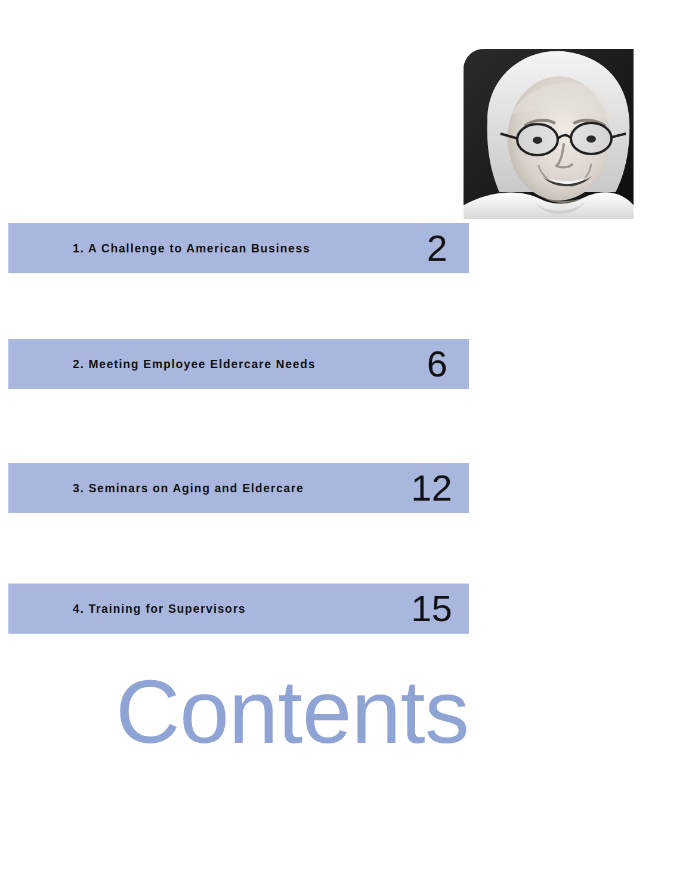1. A Challenge to American Business
2
2. Meeting Employee Eldercare Needs
6
3. Seminars on Aging and Eldercare
12
4. Training for Supervisors
15
Contents